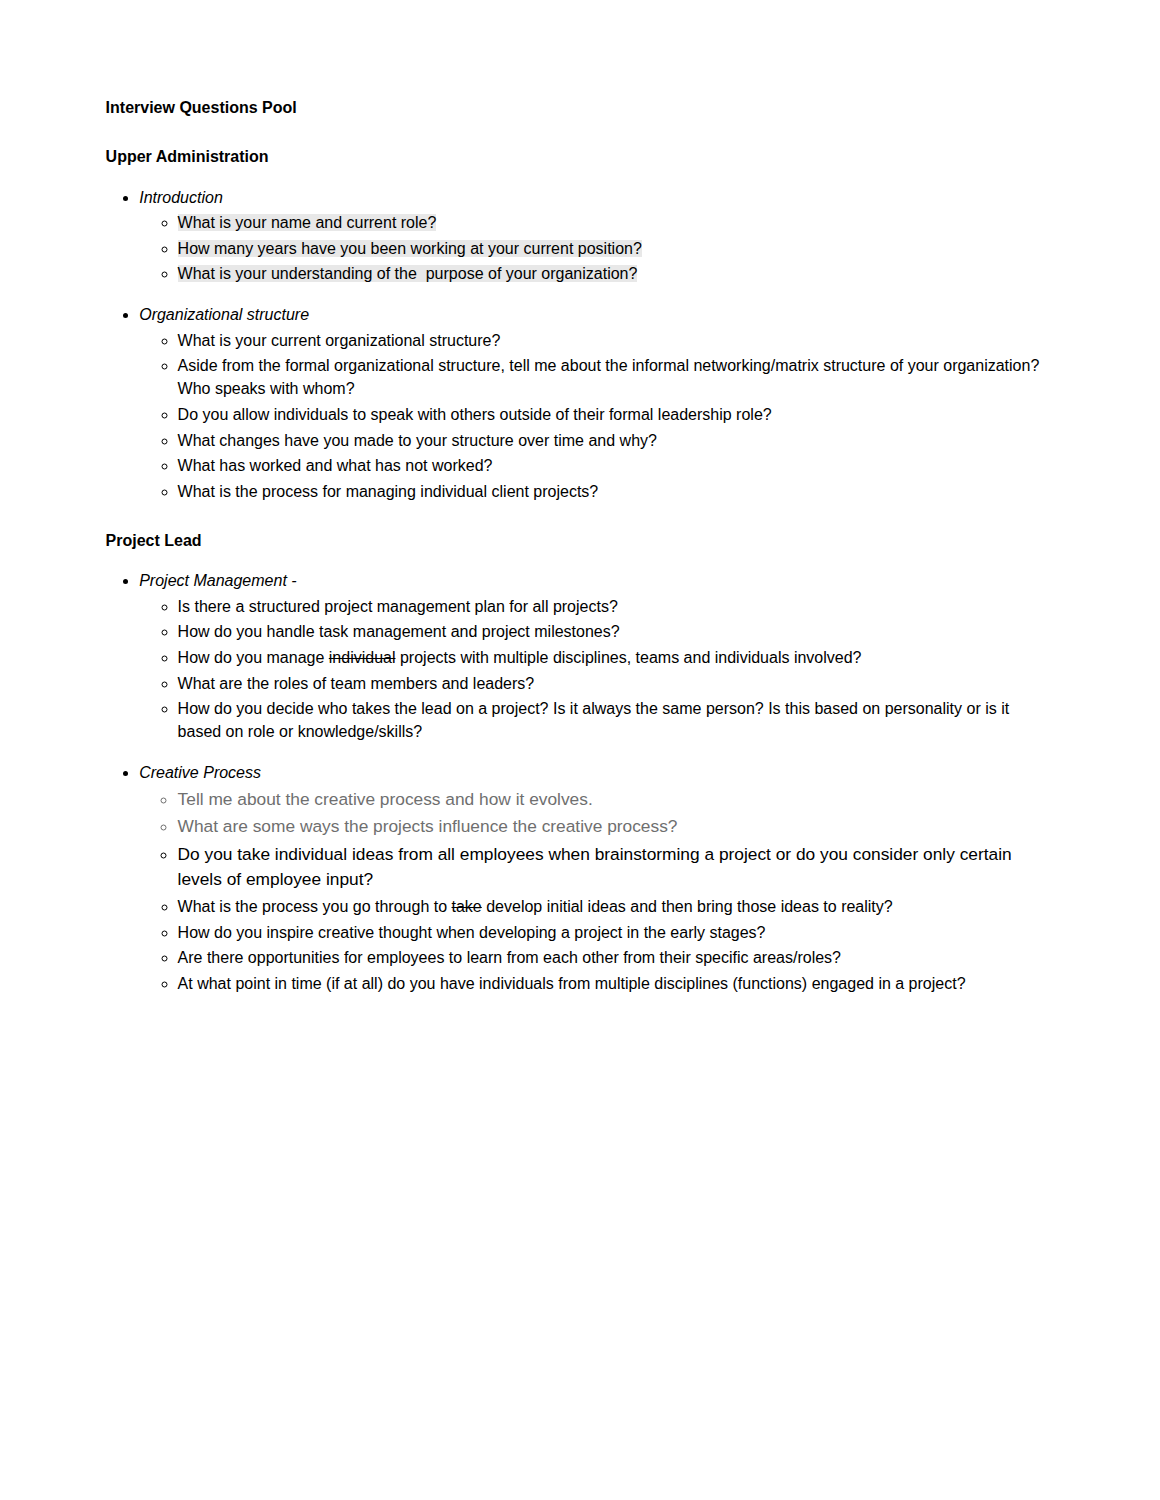Interview Questions Pool
Upper Administration
Introduction
What is your name and current role?
How many years have you been working at your current position?
What is your understanding of the purpose of your organization?
Organizational structure
What is your current organizational structure?
Aside from the formal organizational structure, tell me about the informal networking/matrix structure of your organization? Who speaks with whom?
Do you allow individuals to speak with others outside of their formal leadership role?
What changes have you made to your structure over time and why?
What has worked and what has not worked?
What is the process for managing individual client projects?
Project Lead
Project Management -
Is there a structured project management plan for all projects?
How do you handle task management and project milestones?
How do you manage individual projects with multiple disciplines, teams and individuals involved?
What are the roles of team members and leaders?
How do you decide who takes the lead on a project? Is it always the same person? Is this based on personality or is it based on role or knowledge/skills?
Creative Process
Tell me about the creative process and how it evolves.
What are some ways the projects influence the creative process?
Do you take individual ideas from all employees when brainstorming a project or do you consider only certain levels of employee input?
What is the process you go through to take develop initial ideas and then bring those ideas to reality?
How do you inspire creative thought when developing a project in the early stages?
Are there opportunities for employees to learn from each other from their specific areas/roles?
At what point in time (if at all) do you have individuals from multiple disciplines (functions) engaged in a project?